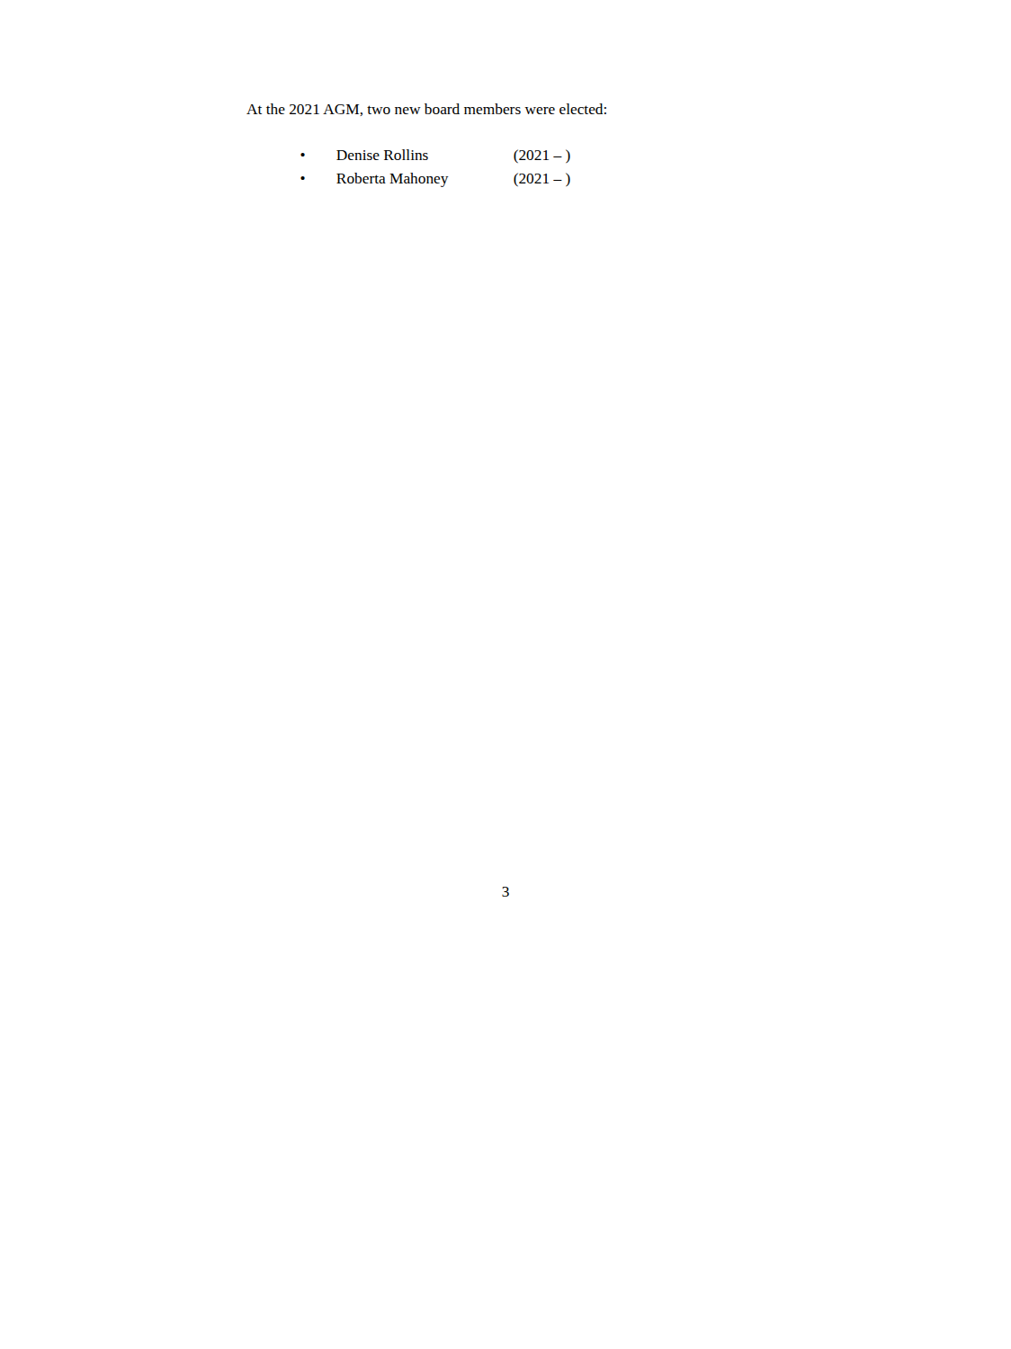At the 2021 AGM, two new board members were elected:
Denise Rollins(2021 – )
Roberta Mahoney(2021 – )
3